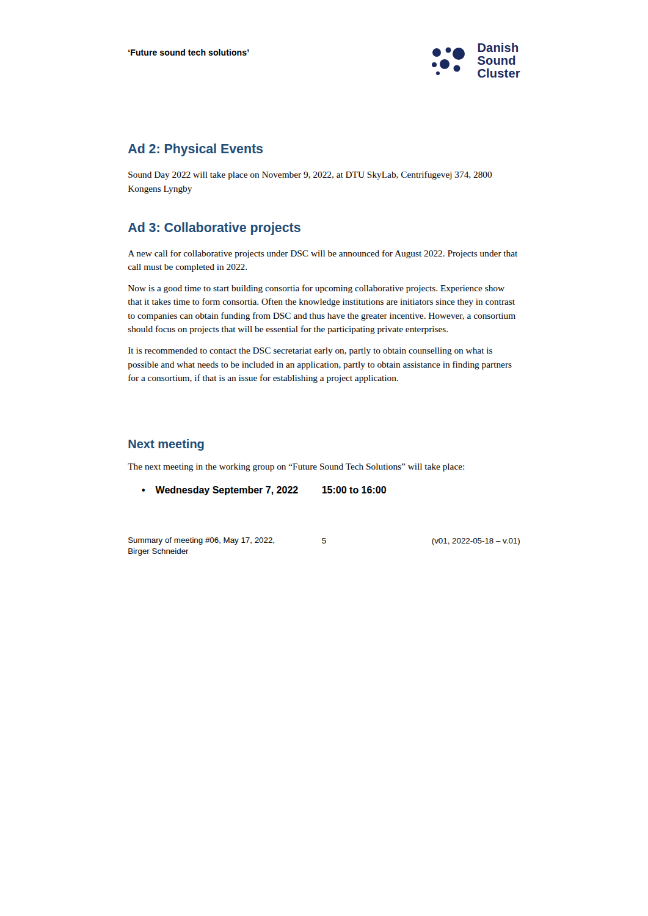‘Future sound tech solutions’
Danish
Sound
Cluster
Ad 2: Physical Events
Sound Day 2022 will take place on November 9, 2022, at DTU SkyLab, Centrifugevej 374, 2800 Kongens Lyngby
Ad 3: Collaborative projects
A new call for collaborative projects under DSC will be announced for August 2022. Projects under that call must be completed in 2022.
Now is a good time to start building consortia for upcoming collaborative projects. Experience show that it takes time to form consortia. Often the knowledge institutions are initiators since they in contrast to companies can obtain funding from DSC and thus have the greater incentive. However, a consortium should focus on projects that will be essential for the participating private enterprises.
It is recommended to contact the DSC secretariat early on, partly to obtain counselling on what is possible and what needs to be included in an application, partly to obtain assistance in finding partners for a consortium, if that is an issue for establishing a project application.
Next meeting
The next meeting in the working group on “Future Sound Tech Solutions” will take place:
Wednesday September 7, 202215:00 to 16:00
Summary of meeting #06, May 17, 2022,
Birger Schneider
5
(v01, 2022-05-18 – v.01)